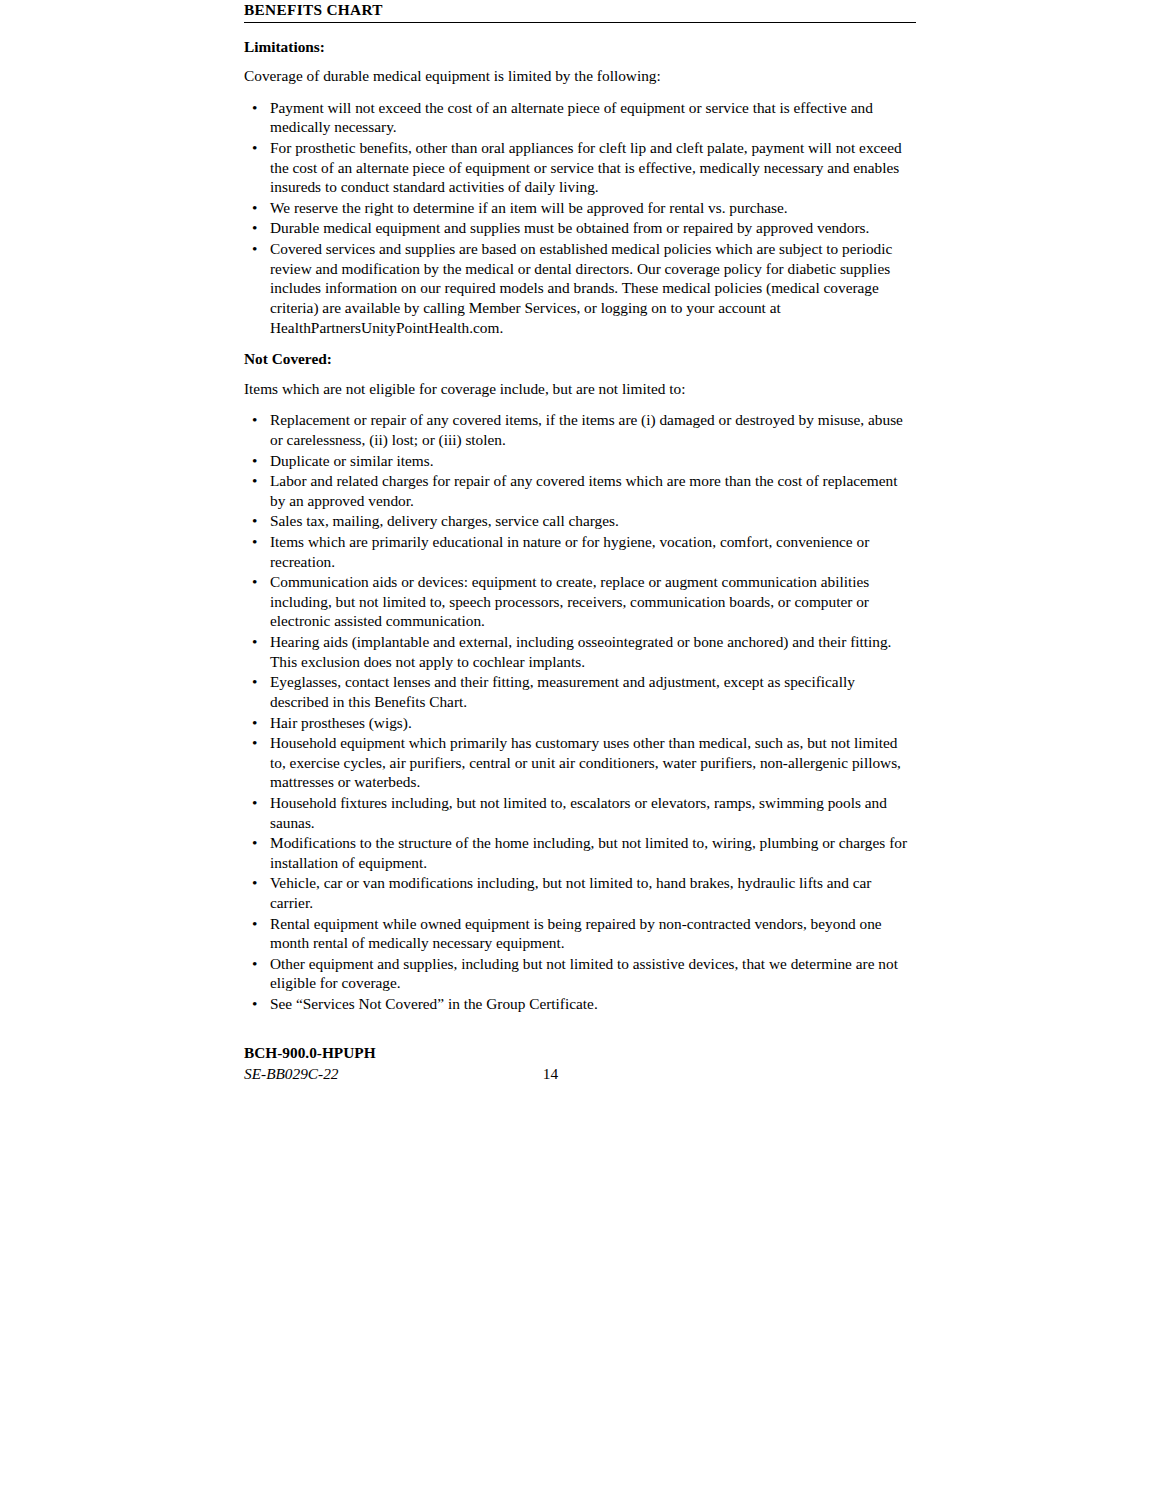BENEFITS CHART
Limitations:
Coverage of durable medical equipment is limited by the following:
Payment will not exceed the cost of an alternate piece of equipment or service that is effective and medically necessary.
For prosthetic benefits, other than oral appliances for cleft lip and cleft palate, payment will not exceed the cost of an alternate piece of equipment or service that is effective, medically necessary and enables insureds to conduct standard activities of daily living.
We reserve the right to determine if an item will be approved for rental vs. purchase.
Durable medical equipment and supplies must be obtained from or repaired by approved vendors.
Covered services and supplies are based on established medical policies which are subject to periodic review and modification by the medical or dental directors. Our coverage policy for diabetic supplies includes information on our required models and brands. These medical policies (medical coverage criteria) are available by calling Member Services, or logging on to your account at HealthPartnersUnityPointHealth.com.
Not Covered:
Items which are not eligible for coverage include, but are not limited to:
Replacement or repair of any covered items, if the items are (i) damaged or destroyed by misuse, abuse or carelessness, (ii) lost; or (iii) stolen.
Duplicate or similar items.
Labor and related charges for repair of any covered items which are more than the cost of replacement by an approved vendor.
Sales tax, mailing, delivery charges, service call charges.
Items which are primarily educational in nature or for hygiene, vocation, comfort, convenience or recreation.
Communication aids or devices: equipment to create, replace or augment communication abilities including, but not limited to, speech processors, receivers, communication boards, or computer or electronic assisted communication.
Hearing aids (implantable and external, including osseointegrated or bone anchored) and their fitting. This exclusion does not apply to cochlear implants.
Eyeglasses, contact lenses and their fitting, measurement and adjustment, except as specifically described in this Benefits Chart.
Hair prostheses (wigs).
Household equipment which primarily has customary uses other than medical, such as, but not limited to, exercise cycles, air purifiers, central or unit air conditioners, water purifiers, non-allergenic pillows, mattresses or waterbeds.
Household fixtures including, but not limited to, escalators or elevators, ramps, swimming pools and saunas.
Modifications to the structure of the home including, but not limited to, wiring, plumbing or charges for installation of equipment.
Vehicle, car or van modifications including, but not limited to, hand brakes, hydraulic lifts and car carrier.
Rental equipment while owned equipment is being repaired by non-contracted vendors, beyond one month rental of medically necessary equipment.
Other equipment and supplies, including but not limited to assistive devices, that we determine are not eligible for coverage.
See “Services Not Covered” in the Group Certificate.
BCH-900.0-HPUPH
SE-BB029C-22
14